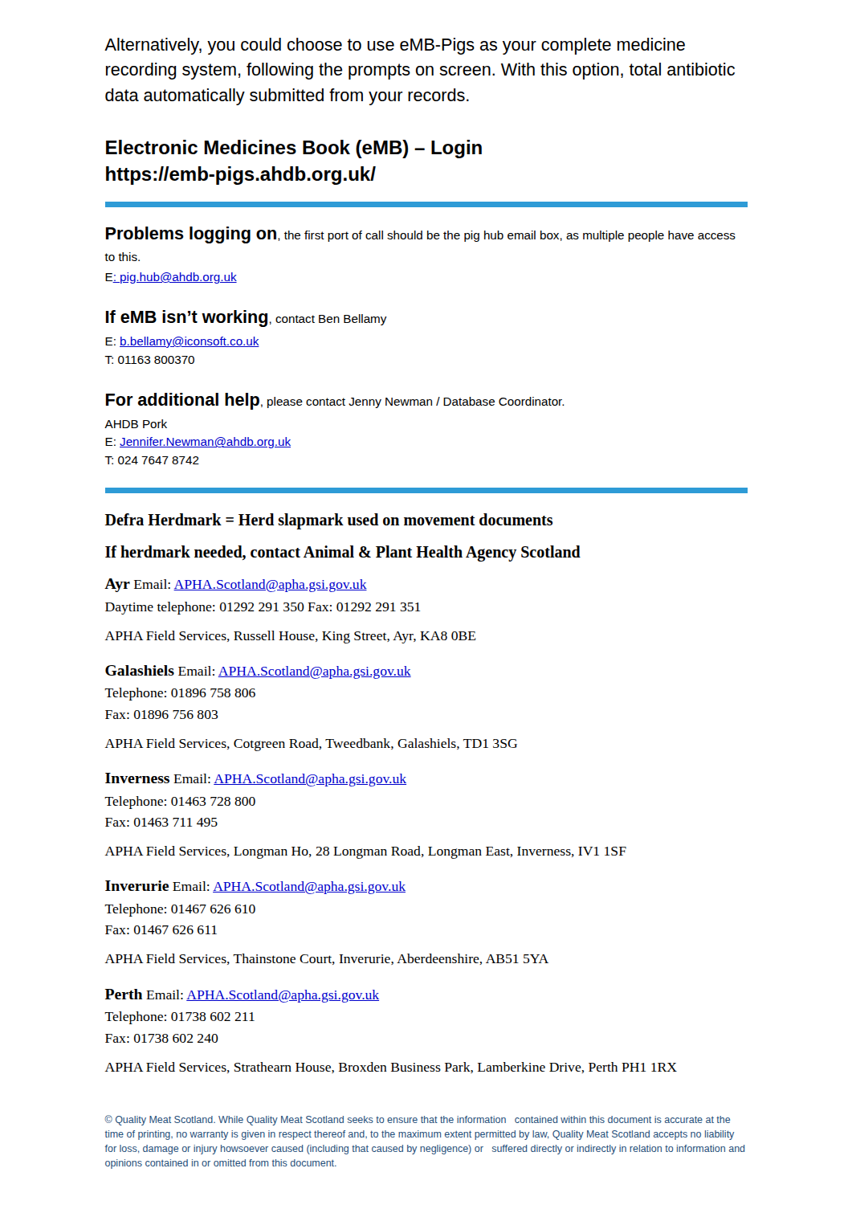Alternatively, you could choose to use eMB-Pigs as your complete medicine recording system, following the prompts on screen. With this option, total antibiotic data automatically submitted from your records.
Electronic Medicines Book (eMB) – Login https://emb-pigs.ahdb.org.uk/
Problems logging on
, the first port of call should be the pig hub email box, as multiple people have access to this.
E: pig.hub@ahdb.org.uk
If eMB isn’t working
, contact Ben Bellamy
E: b.bellamy@iconsoft.co.uk
T: 01163 800370
For additional help
, please contact Jenny Newman / Database Coordinator.
AHDB Pork
E: Jennifer.Newman@ahdb.org.uk
T: 024 7647 8742
Defra Herdmark = Herd slapmark used on movement documents
If herdmark needed, contact Animal & Plant Health Agency Scotland
Ayr Email: APHA.Scotland@apha.gsi.gov.uk
Daytime telephone: 01292 291 350 Fax: 01292 291 351
APHA Field Services, Russell House, King Street, Ayr, KA8 0BE
Galashiels Email: APHA.Scotland@apha.gsi.gov.uk
Telephone: 01896 758 806
Fax: 01896 756 803
APHA Field Services, Cotgreen Road, Tweedbank, Galashiels, TD1 3SG
Inverness Email: APHA.Scotland@apha.gsi.gov.uk
Telephone: 01463 728 800
Fax: 01463 711 495
APHA Field Services, Longman Ho, 28 Longman Road, Longman East, Inverness, IV1 1SF
Inverurie Email: APHA.Scotland@apha.gsi.gov.uk
Telephone: 01467 626 610
Fax: 01467 626 611
APHA Field Services, Thainstone Court, Inverurie, Aberdeenshire, AB51 5YA
Perth Email: APHA.Scotland@apha.gsi.gov.uk
Telephone: 01738 602 211
Fax: 01738 602 240
APHA Field Services, Strathearn House, Broxden Business Park, Lamberkine Drive, Perth PH1 1RX
© Quality Meat Scotland. While Quality Meat Scotland seeks to ensure that the information contained within this document is accurate at the time of printing, no warranty is given in respect thereof and, to the maximum extent permitted by law, Quality Meat Scotland accepts no liability for loss, damage or injury howsoever caused (including that caused by negligence) or suffered directly or indirectly in relation to information and opinions contained in or omitted from this document.